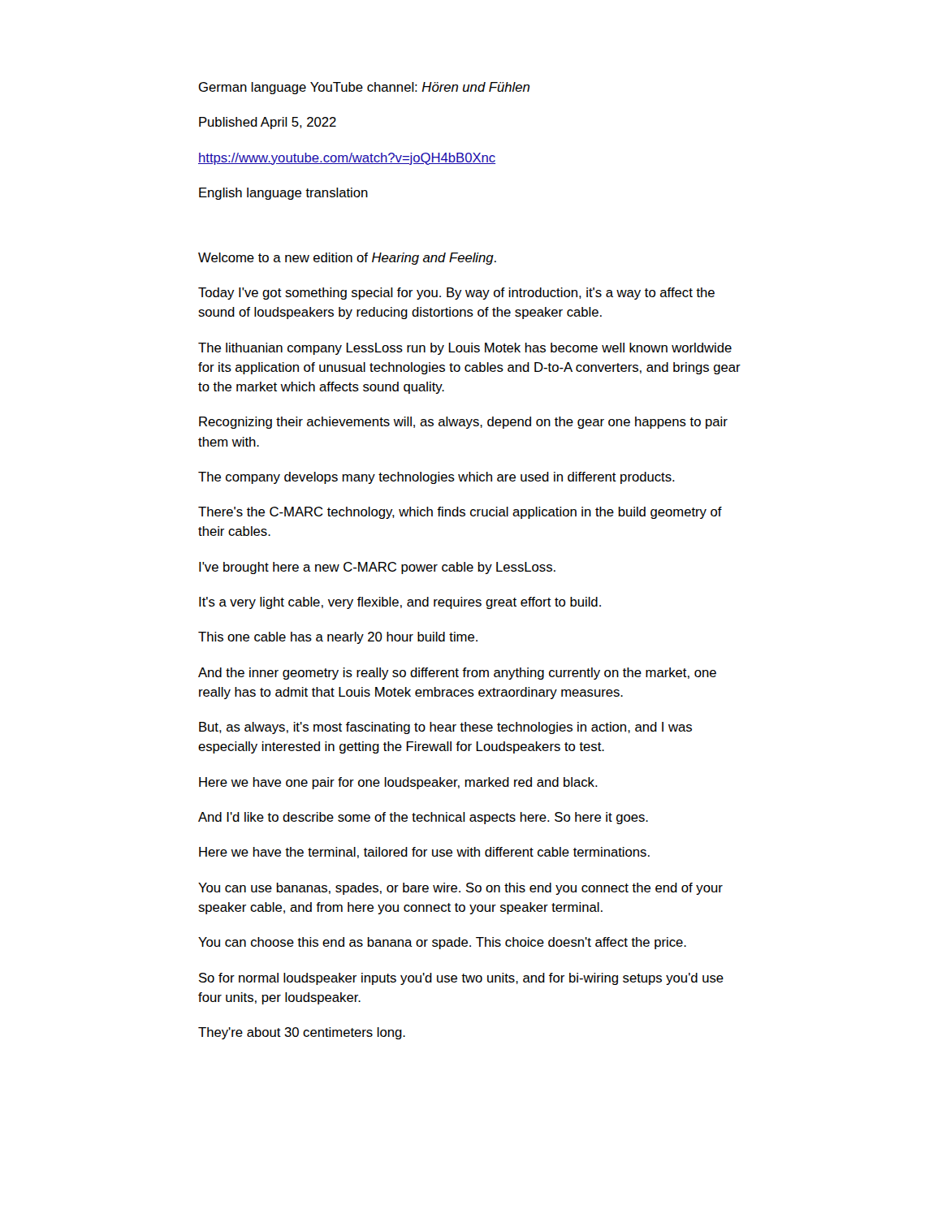German language YouTube channel: Hören und Fühlen
Published April 5, 2022
https://www.youtube.com/watch?v=joQH4bB0Xnc
English language translation
Welcome to a new edition of Hearing and Feeling.
Today I've got something special for you. By way of introduction, it's a way to affect the sound of loudspeakers by reducing distortions of the speaker cable.
The lithuanian company LessLoss run by Louis Motek has become well known worldwide for its application of unusual technologies to cables and D-to-A converters, and brings gear to the market which affects sound quality.
Recognizing their achievements will, as always, depend on the gear one happens to pair them with.
The company develops many technologies which are used in different products.
There's the C-MARC technology, which finds crucial application in the build geometry of their cables.
I've brought here a new C-MARC power cable by LessLoss.
It's a very light cable, very flexible, and requires great effort to build.
This one cable has a nearly 20 hour build time.
And the inner geometry is really so different from anything currently on the market, one really has to admit that Louis Motek embraces extraordinary measures.
But, as always, it's most fascinating to hear these technologies in action, and I was especially interested in getting the Firewall for Loudspeakers to test.
Here we have one pair for one loudspeaker, marked red and black.
And I'd like to describe some of the technical aspects here. So here it goes.
Here we have the terminal, tailored for use with different cable terminations.
You can use bananas, spades, or bare wire. So on this end you connect the end of your speaker cable, and from here you connect to your speaker terminal.
You can choose this end as banana or spade. This choice doesn't affect the price.
So for normal loudspeaker inputs you'd use two units, and for bi-wiring setups you'd use four units, per loudspeaker.
They're about 30 centimeters long.